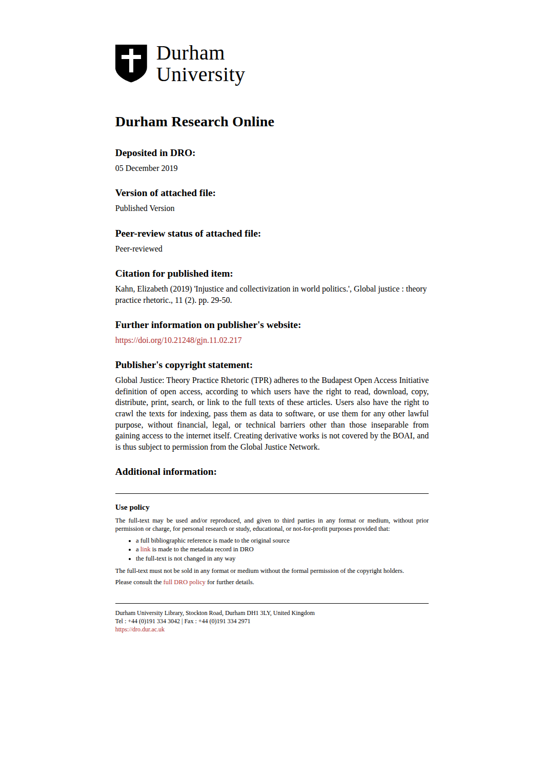Durham University
Durham Research Online
Deposited in DRO:
05 December 2019
Version of attached file:
Published Version
Peer-review status of attached file:
Peer-reviewed
Citation for published item:
Kahn, Elizabeth (2019) 'Injustice and collectivization in world politics.', Global justice : theory practice rhetoric., 11 (2). pp. 29-50.
Further information on publisher's website:
https://doi.org/10.21248/gjn.11.02.217
Publisher's copyright statement:
Global Justice: Theory Practice Rhetoric (TPR) adheres to the Budapest Open Access Initiative definition of open access, according to which users have the right to read, download, copy, distribute, print, search, or link to the full texts of these articles. Users also have the right to crawl the texts for indexing, pass them as data to software, or use them for any other lawful purpose, without financial, legal, or technical barriers other than those inseparable from gaining access to the internet itself. Creating derivative works is not covered by the BOAI, and is thus subject to permission from the Global Justice Network.
Additional information:
Use policy
The full-text may be used and/or reproduced, and given to third parties in any format or medium, without prior permission or charge, for personal research or study, educational, or not-for-profit purposes provided that:
a full bibliographic reference is made to the original source
a link is made to the metadata record in DRO
the full-text is not changed in any way
The full-text must not be sold in any format or medium without the formal permission of the copyright holders.
Please consult the full DRO policy for further details.
Durham University Library, Stockton Road, Durham DH1 3LY, United Kingdom
Tel : +44 (0)191 334 3042 | Fax : +44 (0)191 334 2971
https://dro.dur.ac.uk